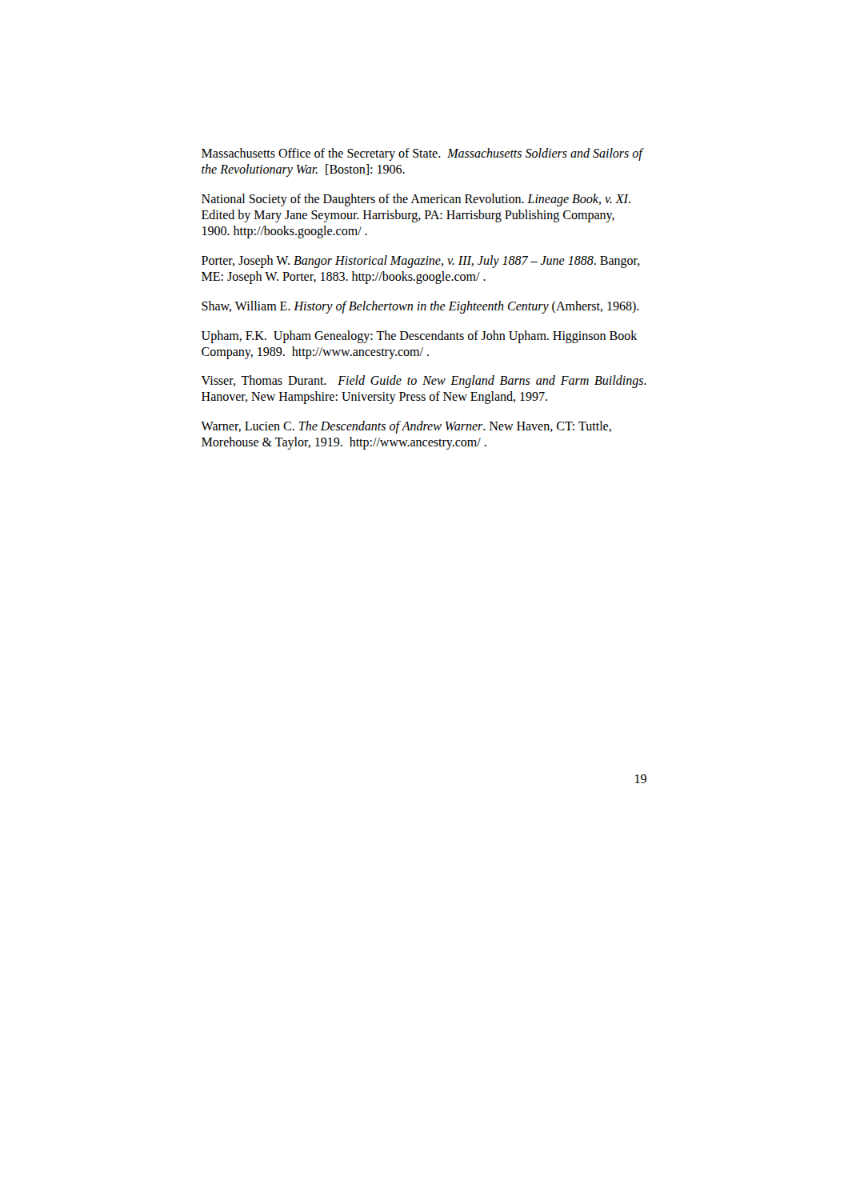Massachusetts Office of the Secretary of State. Massachusetts Soldiers and Sailors of the Revolutionary War. [Boston]: 1906.
National Society of the Daughters of the American Revolution. Lineage Book, v. XI. Edited by Mary Jane Seymour. Harrisburg, PA: Harrisburg Publishing Company, 1900. http://books.google.com/ .
Porter, Joseph W. Bangor Historical Magazine, v. III, July 1887 – June 1888. Bangor, ME: Joseph W. Porter, 1883. http://books.google.com/ .
Shaw, William E. History of Belchertown in the Eighteenth Century (Amherst, 1968).
Upham, F.K. Upham Genealogy: The Descendants of John Upham. Higginson Book Company, 1989. http://www.ancestry.com/ .
Visser, Thomas Durant. Field Guide to New England Barns and Farm Buildings. Hanover, New Hampshire: University Press of New England, 1997.
Warner, Lucien C. The Descendants of Andrew Warner. New Haven, CT: Tuttle, Morehouse & Taylor, 1919. http://www.ancestry.com/ .
19